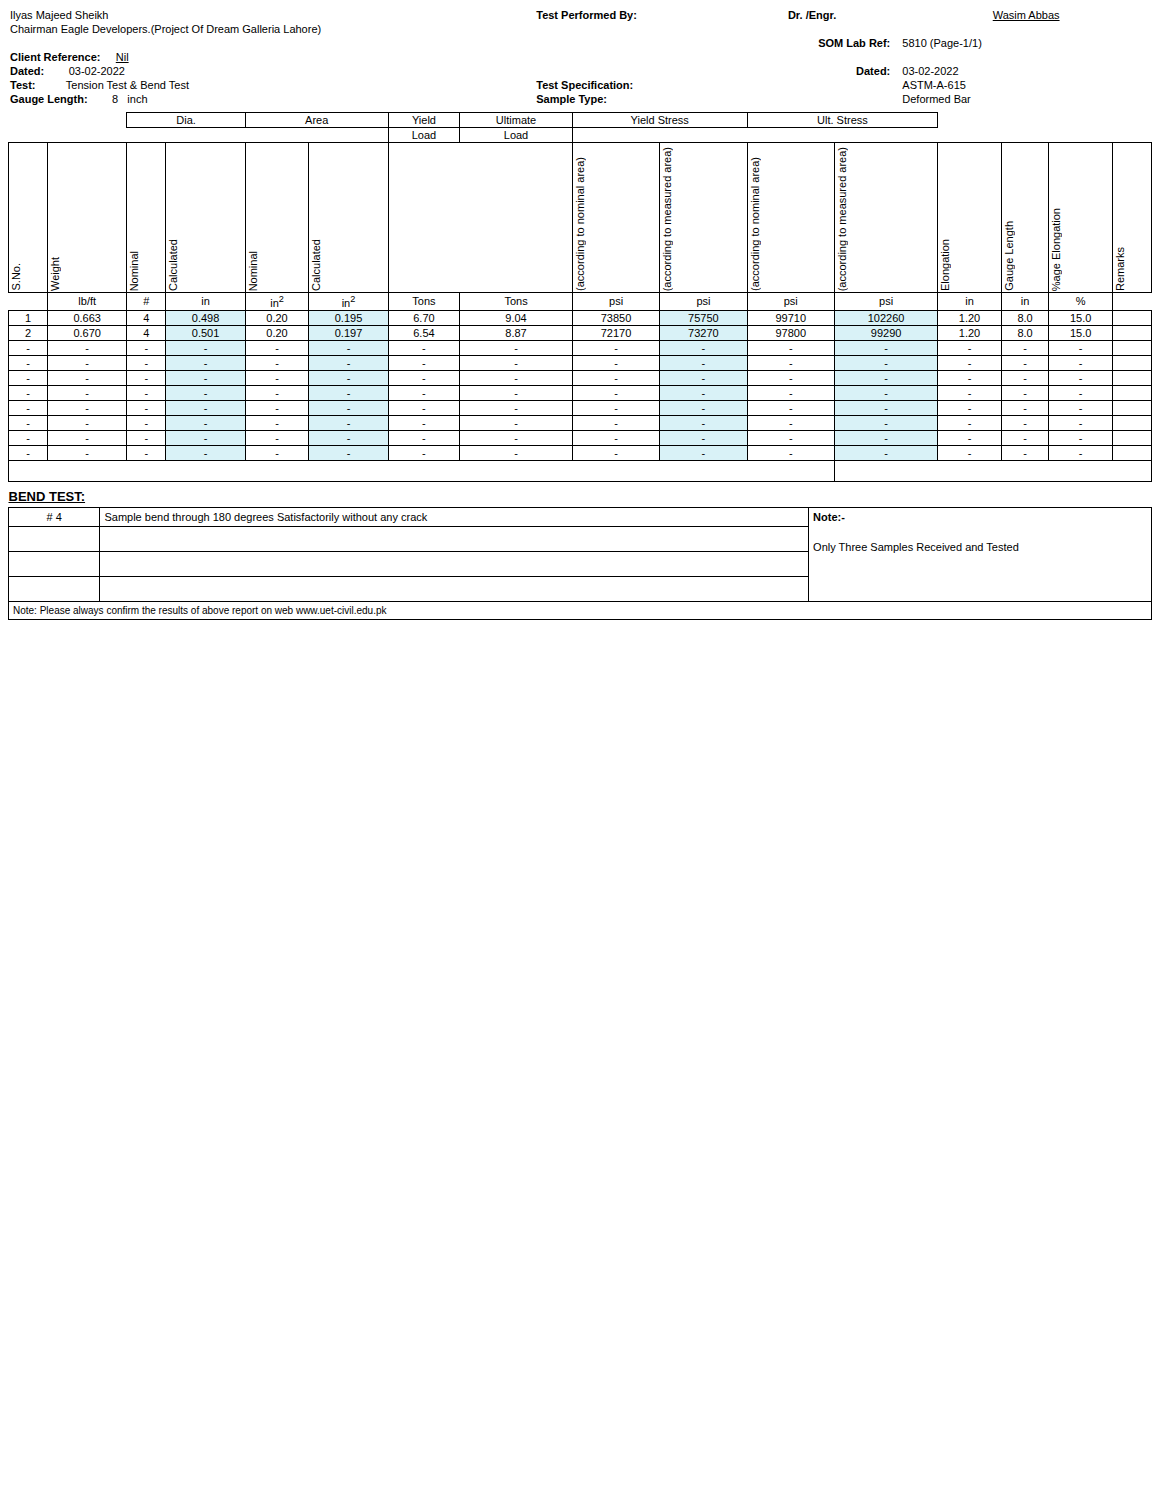| Ilyas Majeed Sheikh | Test Performed By: | Dr. /Engr. | Wasim Abbas |
| Chairman Eagle Developers.(Project Of Dream Galleria Lahore) |
| | SOM Lab Ref: | 5810 (Page-1/1) |
| Client Reference: Nil | | |
| Dated: 03-02-2022 | Dated: | 03-02-2022 |
| Test: Tension Test & Bend Test | Test Specification: | ASTM-A-615 |
| Gauge Length: 8 inch | Sample Type: | Deformed Bar |
| | | Dia. | Area | Yield | Ultimate | Yield Stress | Ult. Stress | | | | |
| | | | | Load | Load | | | | |
| S.No. | Weight | Nominal | Calculated | Nominal | Calculated | | | (according to nominal area) | (according to measured area) | (according to nominal area) | (according to measured area) | Elongation | Gauge Length | %age Elongation | Remarks |
| | lb/ft | # | in | in 2 | in 2 | Tons | Tons | psi | psi | psi | psi | in | in | % | |
| 1 | 0.663 | 4 | 0.498 | 0.20 | 0.195 | 6.70 | 9.04 | 73850 | 75750 | 99710 | 102260 | 1.20 | 8.0 | 15.0 | |
| 2 | 0.670 | 4 | 0.501 | 0.20 | 0.197 | 6.54 | 8.87 | 72170 | 73270 | 97800 | 99290 | 1.20 | 8.0 | 15.0 | |
| - | - | - | - | - | - | - | - | - | - | - | - | - | - | - | |
| - | - | - | - | - | - | - | - | - | - | - | - | - | - | - | |
| - | - | - | - | - | - | - | - | - | - | - | - | - | - | - | |
| - | - | - | - | - | - | - | - | - | - | - | - | - | - | - | |
| - | - | - | - | - | - | - | - | - | - | - | - | - | - | - | |
| - | - | - | - | - | - | - | - | - | - | - | - | - | - | - | |
| - | - | - | - | - | - | - | - | - | - | - | - | - | - | - | |
| - | - | - | - | - | - | - | - | - | - | - | - | - | - | - | |
| BEND TEST: |
| # 4 | Sample bend through 180 degrees Satisfactorily without any crack | Note:- Only Three Samples Received and Tested |
| Note: Please always confirm the results of above report on web www.uet-civil.edu.pk |